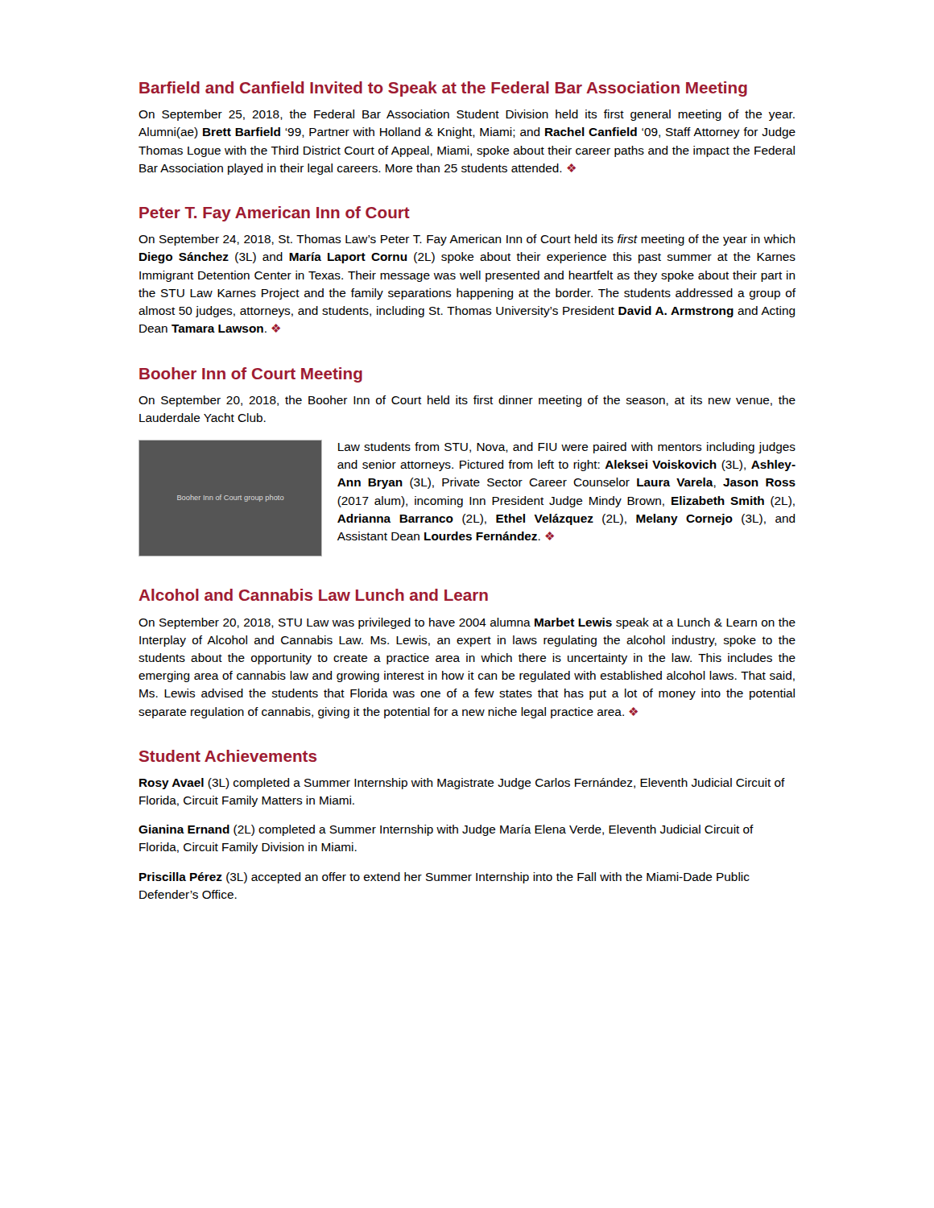Barfield and Canfield Invited to Speak at the Federal Bar Association Meeting
On September 25, 2018, the Federal Bar Association Student Division held its first general meeting of the year. Alumni(ae) Brett Barfield ‘99, Partner with Holland & Knight, Miami; and Rachel Canfield ‘09, Staff Attorney for Judge Thomas Logue with the Third District Court of Appeal, Miami, spoke about their career paths and the impact the Federal Bar Association played in their legal careers. More than 25 students attended. ❖
Peter T. Fay American Inn of Court
On September 24, 2018, St. Thomas Law’s Peter T. Fay American Inn of Court held its first meeting of the year in which Diego Sánchez (3L) and María Laport Cornu (2L) spoke about their experience this past summer at the Karnes Immigrant Detention Center in Texas. Their message was well presented and heartfelt as they spoke about their part in the STU Law Karnes Project and the family separations happening at the border. The students addressed a group of almost 50 judges, attorneys, and students, including St. Thomas University’s President David A. Armstrong and Acting Dean Tamara Lawson. ❖
Booher Inn of Court Meeting
On September 20, 2018, the Booher Inn of Court held its first dinner meeting of the season, at its new venue, the Lauderdale Yacht Club.
Law students from STU, Nova, and FIU were paired with mentors including judges and senior attorneys. Pictured from left to right: Aleksei Voiskovich (3L), Ashley-Ann Bryan (3L), Private Sector Career Counselor Laura Varela, Jason Ross (2017 alum), incoming Inn President Judge Mindy Brown, Elizabeth Smith (2L), Adrianna Barranco (2L), Ethel Velázquez (2L), Melany Cornejo (3L), and Assistant Dean Lourdes Fernández. ❖
Alcohol and Cannabis Law Lunch and Learn
On September 20, 2018, STU Law was privileged to have 2004 alumna Marbet Lewis speak at a Lunch & Learn on the Interplay of Alcohol and Cannabis Law. Ms. Lewis, an expert in laws regulating the alcohol industry, spoke to the students about the opportunity to create a practice area in which there is uncertainty in the law. This includes the emerging area of cannabis law and growing interest in how it can be regulated with established alcohol laws. That said, Ms. Lewis advised the students that Florida was one of a few states that has put a lot of money into the potential separate regulation of cannabis, giving it the potential for a new niche legal practice area. ❖
Student Achievements
Rosy Avael (3L) completed a Summer Internship with Magistrate Judge Carlos Fernández, Eleventh Judicial Circuit of Florida, Circuit Family Matters in Miami.
Gianina Ernand (2L) completed a Summer Internship with Judge María Elena Verde, Eleventh Judicial Circuit of Florida, Circuit Family Division in Miami.
Priscilla Pérez (3L) accepted an offer to extend her Summer Internship into the Fall with the Miami-Dade Public Defender’s Office.